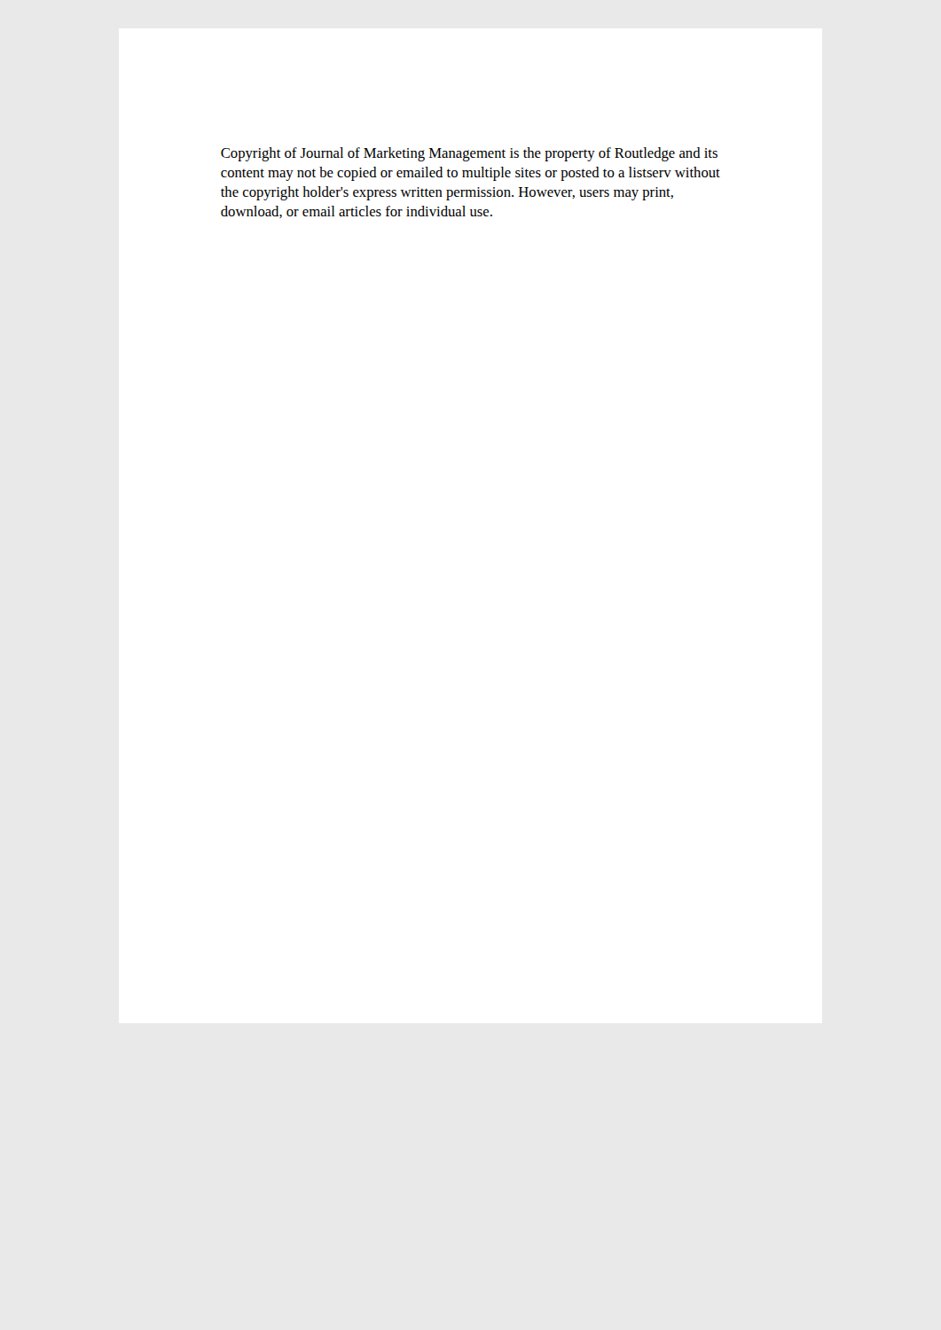Copyright of Journal of Marketing Management is the property of Routledge and its content may not be copied or emailed to multiple sites or posted to a listserv without the copyright holder's express written permission. However, users may print, download, or email articles for individual use.